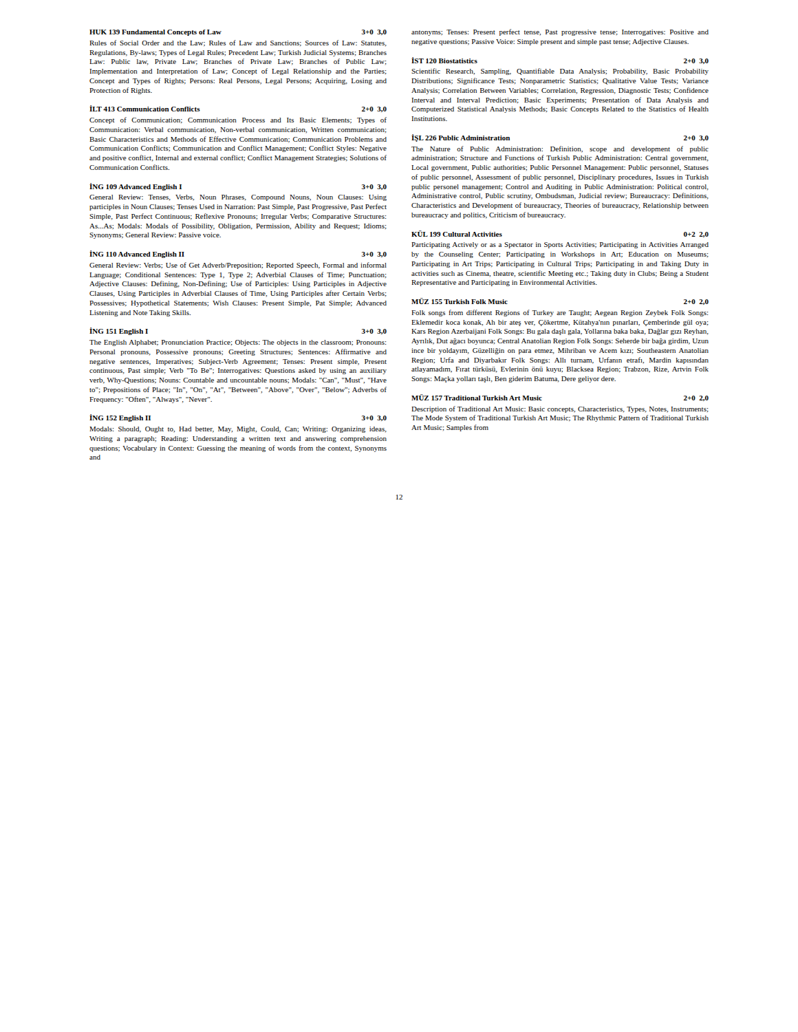HUK 139 Fundamental Concepts of Law 3+0 3,0
Rules of Social Order and the Law; Rules of Law and Sanctions; Sources of Law: Statutes, Regulations, By-laws; Types of Legal Rules; Precedent Law; Turkish Judicial Systems; Branches Law: Public law, Private Law; Branches of Private Law; Branches of Public Law; Implementation and Interpretation of Law; Concept of Legal Relationship and the Parties; Concept and Types of Rights; Persons: Real Persons, Legal Persons; Acquiring, Losing and Protection of Rights.
İLT 413 Communication Conflicts 2+0 3,0
Concept of Communication; Communication Process and Its Basic Elements; Types of Communication: Verbal communication, Non-verbal communication, Written communication; Basic Characteristics and Methods of Effective Communication; Communication Problems and Communication Conflicts; Communication and Conflict Management; Conflict Styles: Negative and positive conflict, Internal and external conflict; Conflict Management Strategies; Solutions of Communication Conflicts.
İNG 109 Advanced English I 3+0 3,0
General Review: Tenses, Verbs, Noun Phrases, Compound Nouns, Noun Clauses: Using participles in Noun Clauses; Tenses Used in Narration: Past Simple, Past Progressive, Past Perfect Simple, Past Perfect Continuous; Reflexive Pronouns; Irregular Verbs; Comparative Structures: As...As; Modals: Modals of Possibility, Obligation, Permission, Ability and Request; Idioms; Synonyms; General Review: Passive voice.
İNG 110 Advanced English II 3+0 3,0
General Review: Verbs; Use of Get Adverb/Preposition; Reported Speech, Formal and informal Language; Conditional Sentences: Type 1, Type 2; Adverbial Clauses of Time; Punctuation; Adjective Clauses: Defining, Non-Defining; Use of Participles: Using Participles in Adjective Clauses, Using Participles in Adverbial Clauses of Time, Using Participles after Certain Verbs; Possessives; Hypothetical Statements; Wish Clauses: Present Simple, Pat Simple; Advanced Listening and Note Taking Skills.
İNG 151 English I 3+0 3,0
The English Alphabet; Pronunciation Practice; Objects: The objects in the classroom; Pronouns: Personal pronouns, Possessive pronouns; Greeting Structures; Sentences: Affirmative and negative sentences, Imperatives; Subject-Verb Agreement; Tenses: Present simple, Present continuous, Past simple; Verb "To Be"; Interrogatives: Questions asked by using an auxiliary verb, Why-Questions; Nouns: Countable and uncountable nouns; Modals: "Can", "Must", "Have to"; Prepositions of Place; "In", "On", "At", "Between", "Above", "Over", "Below"; Adverbs of Frequency: "Often", "Always", "Never".
İNG 152 English II 3+0 3,0
Modals: Should, Ought to, Had better, May, Might, Could, Can; Writing: Organizing ideas, Writing a paragraph; Reading: Understanding a written text and answering comprehension questions; Vocabulary in Context: Guessing the meaning of words from the context, Synonyms and
antonyms; Tenses: Present perfect tense, Past progressive tense; Interrogatives: Positive and negative questions; Passive Voice: Simple present and simple past tense; Adjective Clauses.
İST 120 Biostatistics 2+0 3,0
Scientific Research, Sampling, Quantifiable Data Analysis; Probability, Basic Probability Distributions; Significance Tests; Nonparametric Statistics; Qualitative Value Tests; Variance Analysis; Correlation Between Variables; Correlation, Regression, Diagnostic Tests; Confidence Interval and Interval Prediction; Basic Experiments; Presentation of Data Analysis and Computerized Statistical Analysis Methods; Basic Concepts Related to the Statistics of Health Institutions.
İŞL 226 Public Administration 2+0 3,0
The Nature of Public Administration: Definition, scope and development of public administration; Structure and Functions of Turkish Public Administration: Central government, Local government, Public authorities; Public Personnel Management: Public personnel, Statuses of public personnel, Assessment of public personnel, Disciplinary procedures, Issues in Turkish public personel management; Control and Auditing in Public Administration: Political control, Administrative control, Public scrutiny, Ombudsman, Judicial review; Bureaucracy: Definitions, Characteristics and Development of bureaucracy, Theories of bureaucracy, Relationship between bureaucracy and politics, Criticism of bureaucracy.
KÜL 199 Cultural Activities 0+2 2,0
Participating Actively or as a Spectator in Sports Activities; Participating in Activities Arranged by the Counseling Center; Participating in Workshops in Art; Education on Museums; Participating in Art Trips; Participating in Cultural Trips; Participating in and Taking Duty in activities such as Cinema, theatre, scientific Meeting etc.; Taking duty in Clubs; Being a Student Representative and Participating in Environmental Activities.
MÜZ 155 Turkish Folk Music 2+0 2,0
Folk songs from different Regions of Turkey are Taught; Aegean Region Zeybek Folk Songs: Eklemedir koca konak, Ah bir ateş ver, Çökertme, Kütahya'nın pınarları, Çemberinde gül oya; Kars Region Azerbaijani Folk Songs: Bu gala daşlı gala, Yollarına baka baka, Dağlar gızı Reyhan, Ayrılık, Dut ağacı boyunca; Central Anatolian Region Folk Songs: Seherde bir bağa girdim, Uzun ince bir yoldayım, Güzelliğin on para etmez, Mihriban ve Acem kızı; Southeastern Anatolian Region; Urfa and Diyarbakır Folk Songs: Allı turnam, Urfanın etrafı, Mardin kapısından atlayamadım, Fırat türküsü, Evlerinin önü kuyu; Blacksea Region; Trabzon, Rize, Artvin Folk Songs: Maçka yolları taşlı, Ben giderim Batuma, Dere geliyor dere.
MÜZ 157 Traditional Turkish Art Music 2+0 2,0
Description of Traditional Art Music: Basic concepts, Characteristics, Types, Notes, Instruments; The Mode System of Traditional Turkish Art Music; The Rhythmic Pattern of Traditional Turkish Art Music; Samples from
12